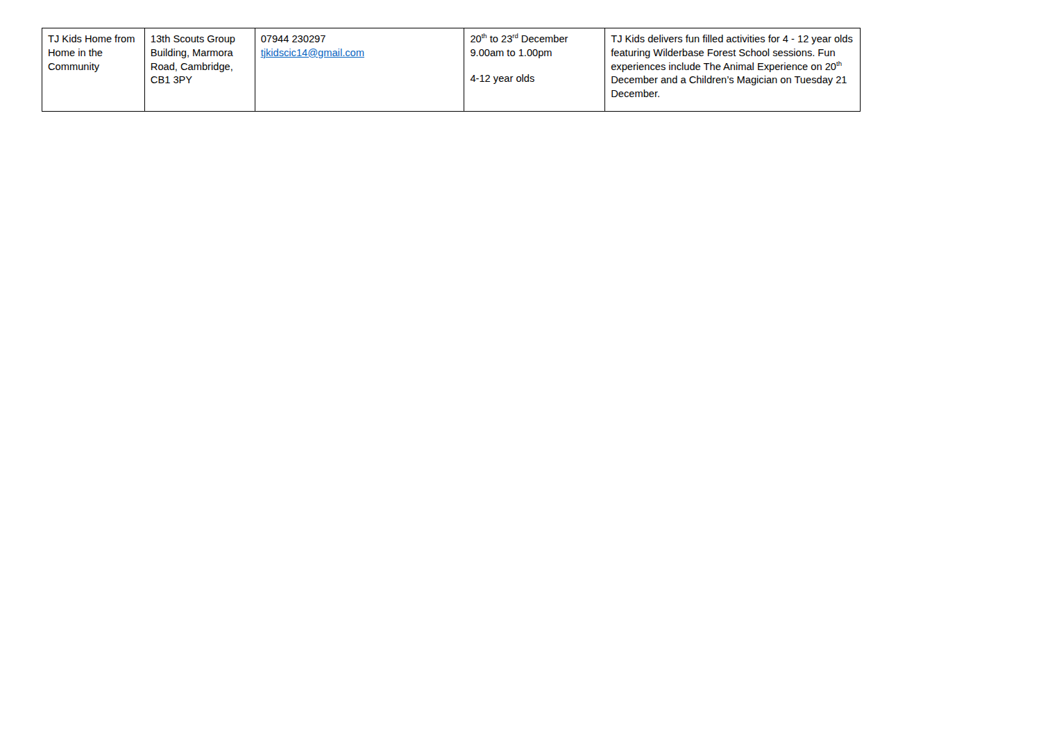| TJ Kids Home from Home in the Community | 13th Scouts Group Building, Marmora Road, Cambridge, CB1 3PY | 07944 230297 tjkidscic14@gmail.com | 20 th to 23 rd December 9.00am to 1.00pm 4-12 year olds | TJ Kids delivers fun filled activities for 4 - 12 year olds featuring Wilderbase Forest School sessions. Fun experiences include The Animal Experience on 20 th December and a Children’s Magician on Tuesday 21 December. |